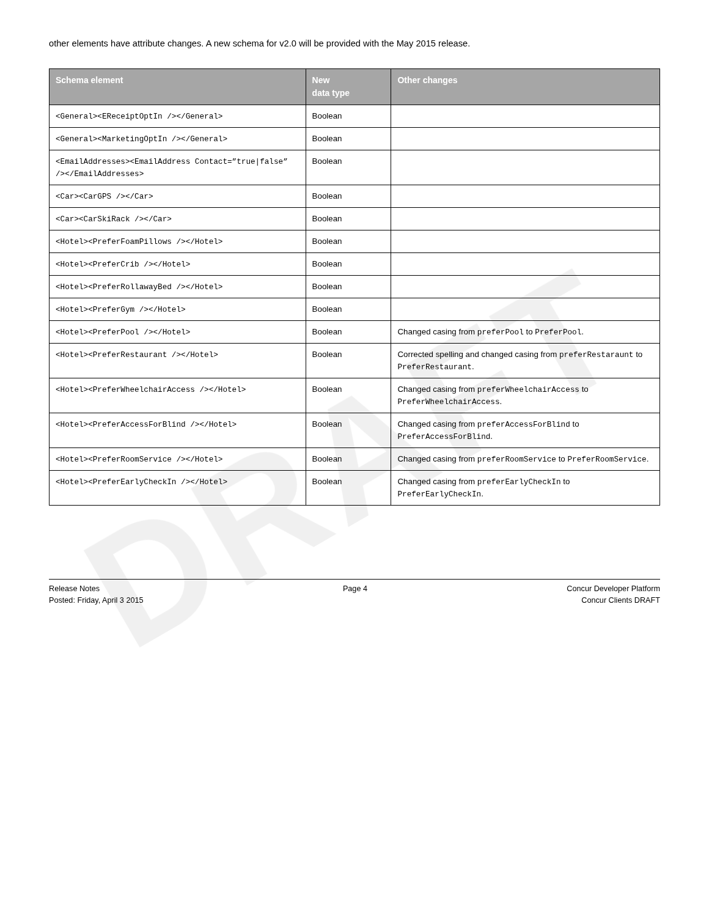DRAFT
other elements have attribute changes. A new schema for v2.0 will be provided with the May 2015 release.
| Schema element | New data type | Other changes |
| --- | --- | --- |
| <General><EReceiptOptIn /></General> | Boolean | |
| <General><MarketingOptIn /></General> | Boolean | |
| <EmailAddresses><EmailAddress Contact=”true/false” /></EmailAddresses> | Boolean | |
| <Car><CarGPS /></Car> | Boolean | |
| <Car><CarSkiRack /></Car> | Boolean | |
| <Hotel><PreferFoamPillows /></Hotel> | Boolean | |
| <Hotel><PreferCrib /></Hotel> | Boolean | |
| <Hotel><PreferRollawayBed /></Hotel> | Boolean | |
| <Hotel><PreferGym /></Hotel> | Boolean | |
| <Hotel><PreferPool /></Hotel> | Boolean | Changed casing from preferPool to PreferPool . |
| <Hotel><PreferRestaurant /></Hotel> | Boolean | Corrected spelling and changed casing from preferRestaraunt to PreferRestaurant . |
| <Hotel><PreferWheelchairAccess /></Hotel> | Boolean | Changed casing from preferWheelchairAccess to PreferWheelchairAccess . |
| <Hotel><PreferAccessForBlind /></Hotel> | Boolean | Changed casing from preferAccessForBlind to PreferAccessForBlind . |
| <Hotel><PreferRoomService /></Hotel> | Boolean | Changed casing from preferRoomService to PreferRoomService . |
| <Hotel><PreferEarlyCheckIn /></Hotel> | Boolean | Changed casing from preferEarlyCheckIn to PreferEarlyCheckIn . |
Release Notes
Posted: Friday, April 3 2015
Page 4
Concur Developer Platform
Concur Clients DRAFT